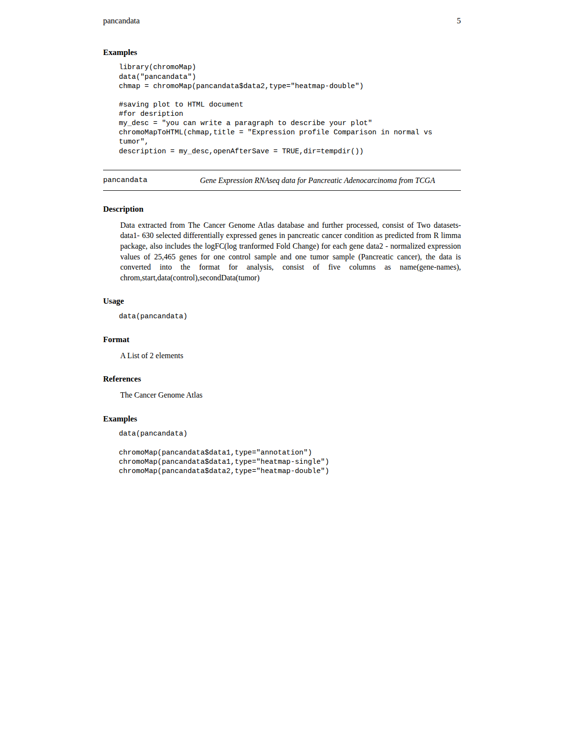pancandata 5
Examples
library(chromoMap)
data("pancandata")
chmap = chromoMap(pancandata$data2,type="heatmap-double")

#saving plot to HTML document
#for desription
my_desc = "you can write a paragraph to describe your plot"
chromoMapToHTML(chmap,title = "Expression profile Comparison in normal vs tumor",
description = my_desc,openAfterSave = TRUE,dir=tempdir())
pancandata
Gene Expression RNAseq data for Pancreatic Adenocarcinoma from TCGA
Description
Data extracted from The Cancer Genome Atlas database and further processed, consist of Two datasets- data1- 630 selected differentially expressed genes in pancreatic cancer condition as predicted from R limma package, also includes the logFC(log tranformed Fold Change) for each gene data2 - normalized expression values of 25,465 genes for one control sample and one tumor sample (Pancreatic cancer), the data is converted into the format for analysis, consist of five columns as name(gene-names), chrom,start,data(control),secondData(tumor)
Usage
data(pancandata)
Format
A List of 2 elements
References
The Cancer Genome Atlas
Examples
data(pancandata)

chromoMap(pancandata$data1,type="annotation")
chromoMap(pancandata$data1,type="heatmap-single")
chromoMap(pancandata$data2,type="heatmap-double")